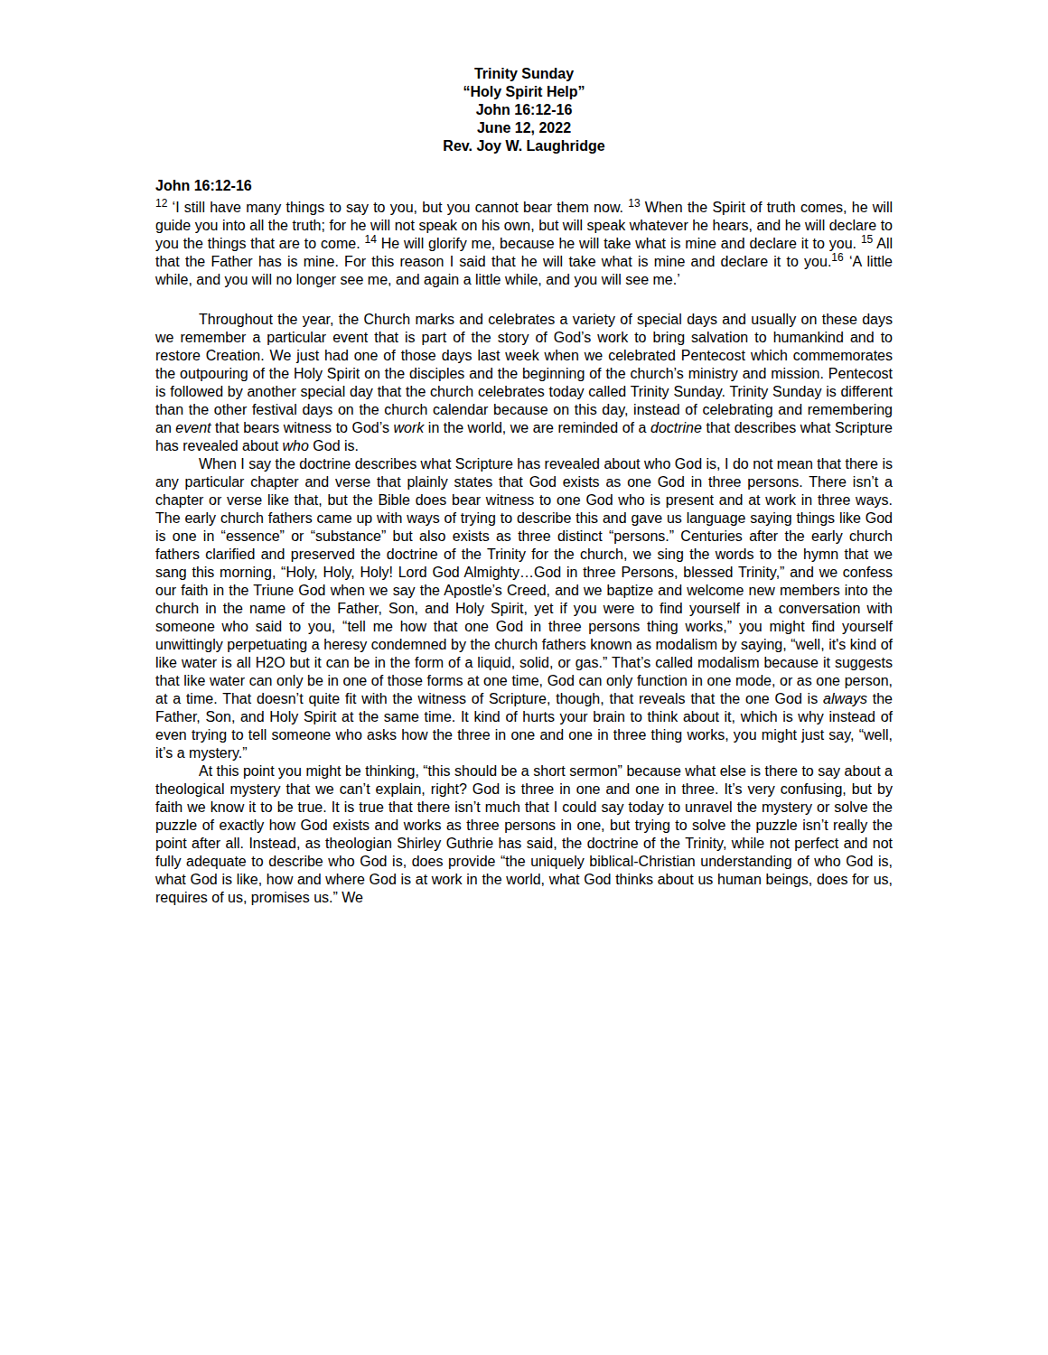Trinity Sunday
“Holy Spirit Help”
John 16:12-16
June 12, 2022
Rev. Joy W. Laughridge
John 16:12-16
12 ‘I still have many things to say to you, but you cannot bear them now. 13 When the Spirit of truth comes, he will guide you into all the truth; for he will not speak on his own, but will speak whatever he hears, and he will declare to you the things that are to come. 14 He will glorify me, because he will take what is mine and declare it to you. 15 All that the Father has is mine. For this reason I said that he will take what is mine and declare it to you.16 ‘A little while, and you will no longer see me, and again a little while, and you will see me.’
Throughout the year, the Church marks and celebrates a variety of special days and usually on these days we remember a particular event that is part of the story of God’s work to bring salvation to humankind and to restore Creation. We just had one of those days last week when we celebrated Pentecost which commemorates the outpouring of the Holy Spirit on the disciples and the beginning of the church’s ministry and mission. Pentecost is followed by another special day that the church celebrates today called Trinity Sunday. Trinity Sunday is different than the other festival days on the church calendar because on this day, instead of celebrating and remembering an event that bears witness to God’s work in the world, we are reminded of a doctrine that describes what Scripture has revealed about who God is.
When I say the doctrine describes what Scripture has revealed about who God is, I do not mean that there is any particular chapter and verse that plainly states that God exists as one God in three persons. There isn’t a chapter or verse like that, but the Bible does bear witness to one God who is present and at work in three ways. The early church fathers came up with ways of trying to describe this and gave us language saying things like God is one in “essence” or “substance” but also exists as three distinct “persons.” Centuries after the early church fathers clarified and preserved the doctrine of the Trinity for the church, we sing the words to the hymn that we sang this morning, “Holy, Holy, Holy! Lord God Almighty…God in three Persons, blessed Trinity,” and we confess our faith in the Triune God when we say the Apostle’s Creed, and we baptize and welcome new members into the church in the name of the Father, Son, and Holy Spirit, yet if you were to find yourself in a conversation with someone who said to you, “tell me how that one God in three persons thing works,” you might find yourself unwittingly perpetuating a heresy condemned by the church fathers known as modalism by saying, “well, it's kind of like water is all H2O but it can be in the form of a liquid, solid, or gas.” That’s called modalism because it suggests that like water can only be in one of those forms at one time, God can only function in one mode, or as one person, at a time. That doesn’t quite fit with the witness of Scripture, though, that reveals that the one God is always the Father, Son, and Holy Spirit at the same time. It kind of hurts your brain to think about it, which is why instead of even trying to tell someone who asks how the three in one and one in three thing works, you might just say, “well, it’s a mystery.”
At this point you might be thinking, “this should be a short sermon” because what else is there to say about a theological mystery that we can’t explain, right? God is three in one and one in three. It’s very confusing, but by faith we know it to be true. It is true that there isn’t much that I could say today to unravel the mystery or solve the puzzle of exactly how God exists and works as three persons in one, but trying to solve the puzzle isn’t really the point after all. Instead, as theologian Shirley Guthrie has said, the doctrine of the Trinity, while not perfect and not fully adequate to describe who God is, does provide “the uniquely biblical-Christian understanding of who God is, what God is like, how and where God is at work in the world, what God thinks about us human beings, does for us, requires of us, promises us.” We